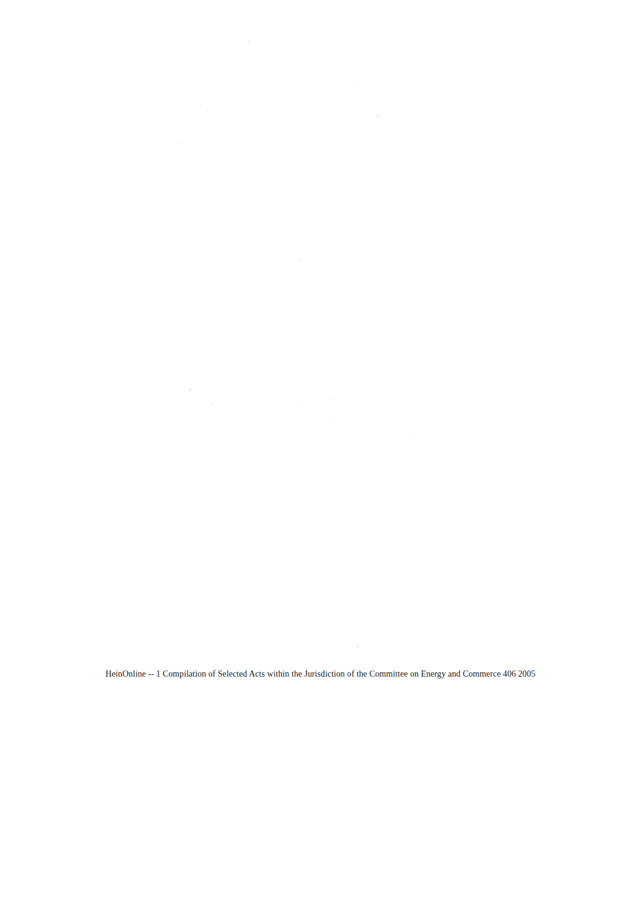HeinOnline -- 1 Compilation of Selected Acts within the Jurisdiction of the Committee on Energy and Commerce 406 2005